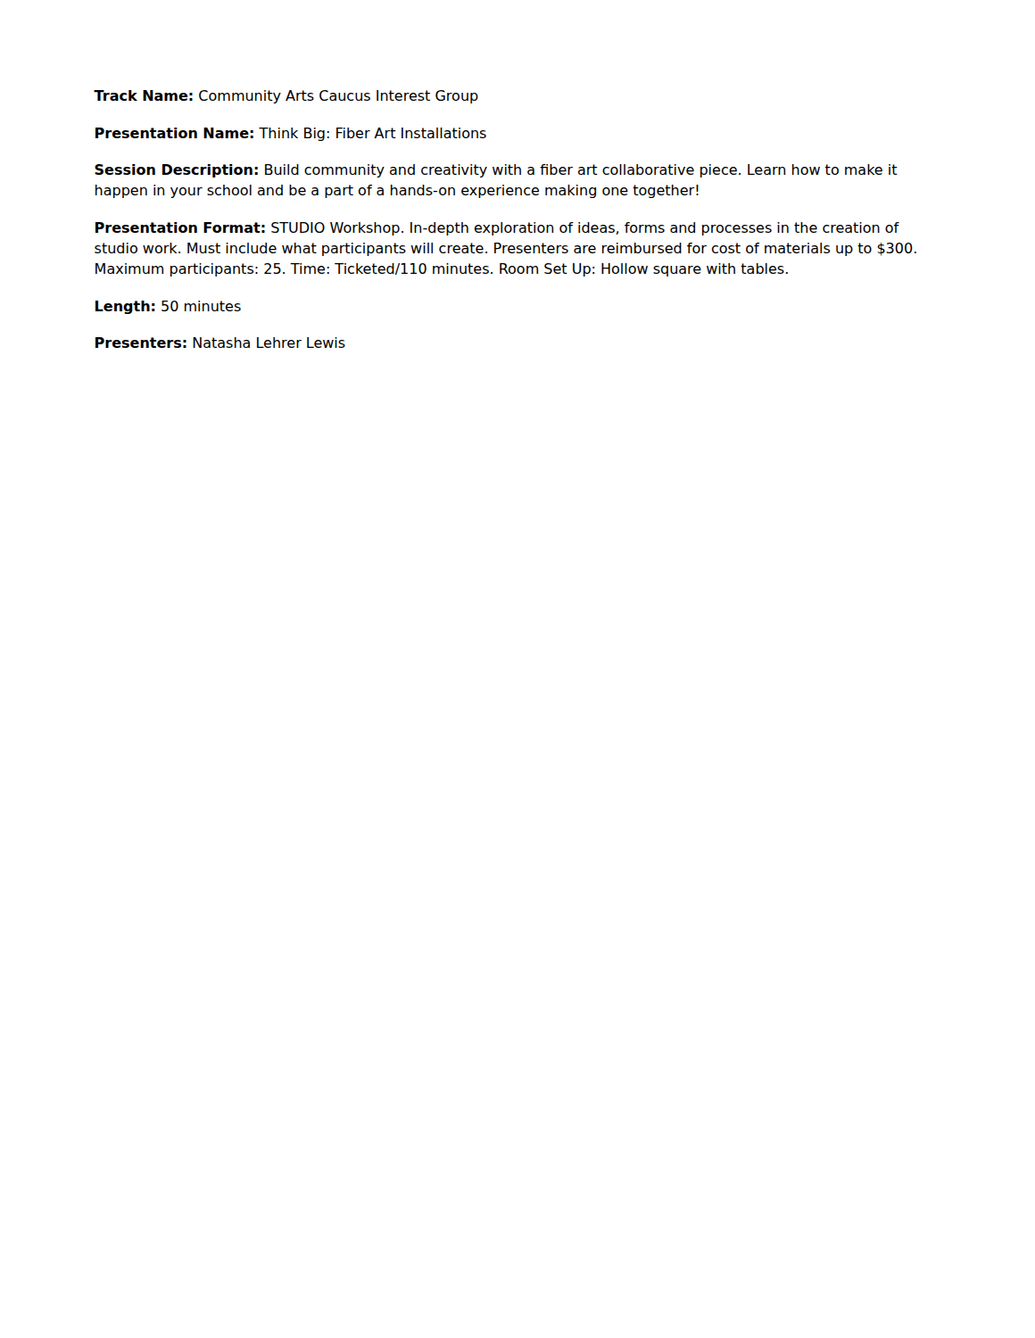Track Name: Community Arts Caucus Interest Group
Presentation Name: Think Big: Fiber Art Installations
Session Description: Build community and creativity with a fiber art collaborative piece. Learn how to make it happen in your school and be a part of a hands-on experience making one together!
Presentation Format: STUDIO Workshop. In-depth exploration of ideas, forms and processes in the creation of studio work. Must include what participants will create. Presenters are reimbursed for cost of materials up to $300. Maximum participants: 25. Time: Ticketed/110 minutes. Room Set Up: Hollow square with tables.
Length: 50 minutes
Presenters: Natasha Lehrer Lewis